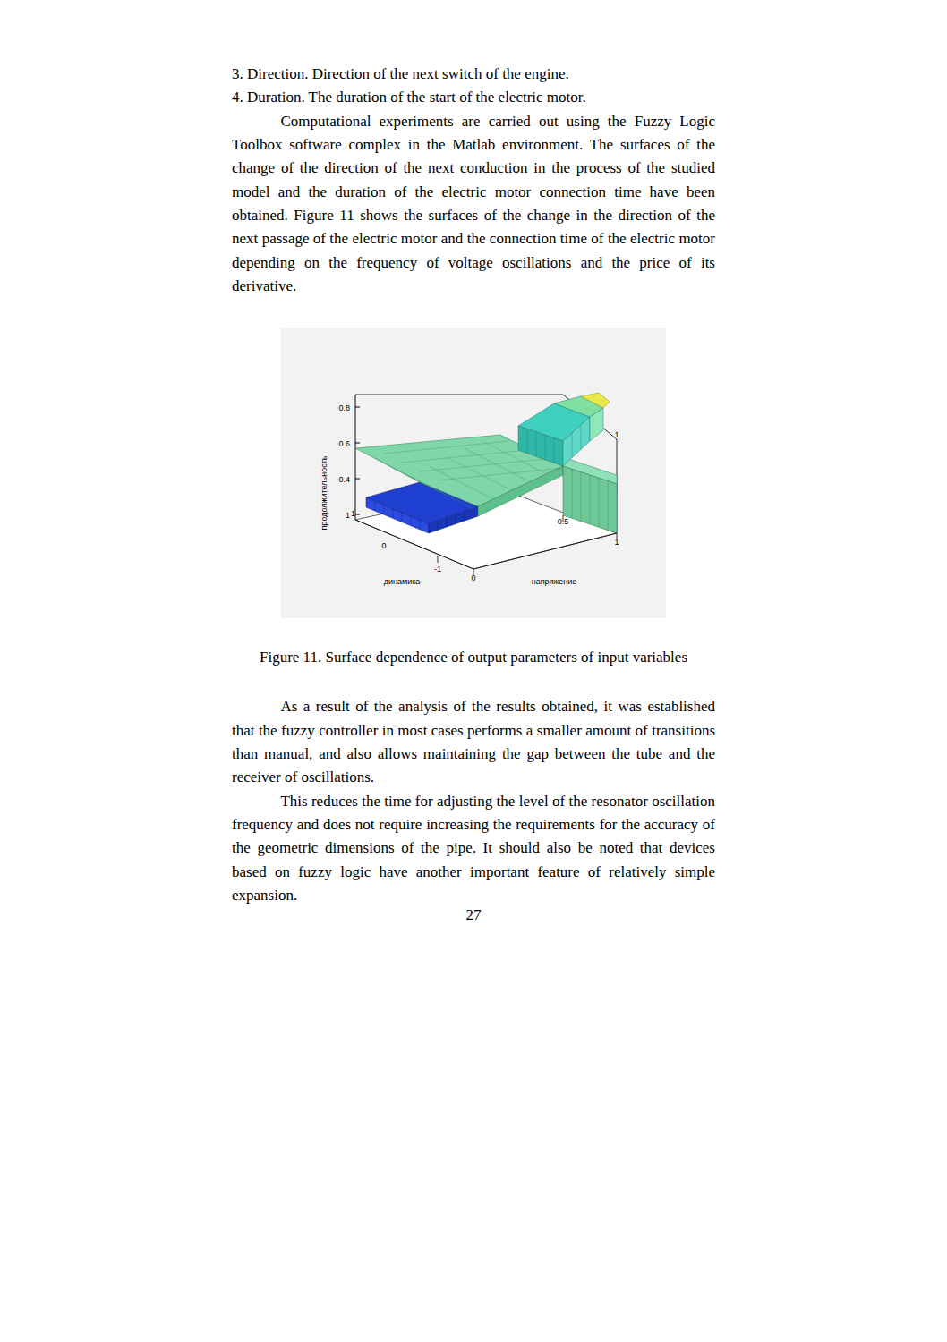3. Direction. Direction of the next switch of the engine.
4. Duration. The duration of the start of the electric motor.
Computational experiments are carried out using the Fuzzy Logic Toolbox software complex in the Matlab environment. The surfaces of the change of the direction of the next conduction in the process of the studied model and the duration of the electric motor connection time have been obtained. Figure 11 shows the surfaces of the change in the direction of the next passage of the electric motor and the connection time of the electric motor depending on the frequency of voltage oscillations and the price of its derivative.
продолжительность 0.8 0.6 0.4 1 1 0.5 1 0 -1 1 0 динамика напряжение
Figure 11. Surface dependence of output parameters of input variables
As a result of the analysis of the results obtained, it was established that the fuzzy controller in most cases performs a smaller amount of transitions than manual, and also allows maintaining the gap between the tube and the receiver of oscillations.
This reduces the time for adjusting the level of the resonator oscillation frequency and does not require increasing the requirements for the accuracy of the geometric dimensions of the pipe. It should also be noted that devices based on fuzzy logic have another important feature of relatively simple expansion.
27